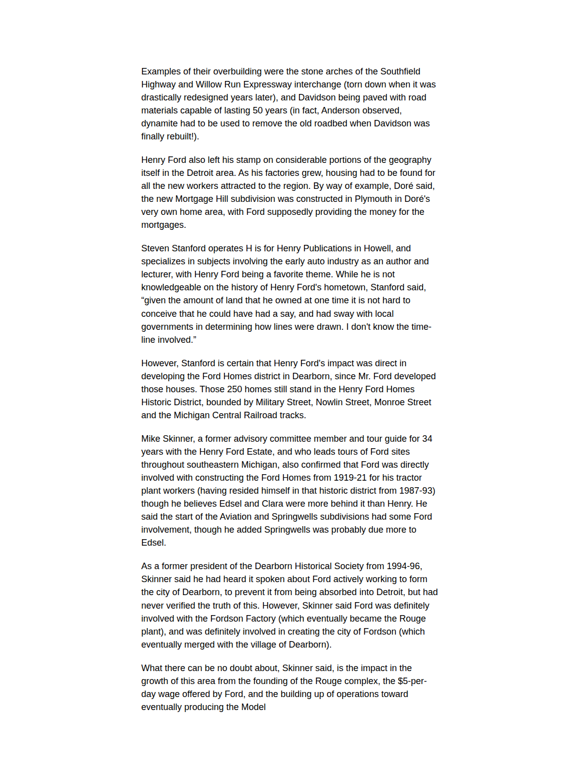Examples of their overbuilding were the stone arches of the Southfield Highway and Willow Run Expressway interchange (torn down when it was drastically redesigned years later), and Davidson being paved with road materials capable of lasting 50 years (in fact, Anderson observed, dynamite had to be used to remove the old roadbed when Davidson was finally rebuilt!).
Henry Ford also left his stamp on considerable portions of the geography itself in the Detroit area. As his factories grew, housing had to be found for all the new workers attracted to the region. By way of example, Doré said, the new Mortgage Hill subdivision was constructed in Plymouth in Doré's very own home area, with Ford supposedly providing the money for the mortgages.
Steven Stanford operates H is for Henry Publications in Howell, and specializes in subjects involving the early auto industry as an author and lecturer, with Henry Ford being a favorite theme. While he is not knowledgeable on the history of Henry Ford's hometown, Stanford said, “given the amount of land that he owned at one time it is not hard to conceive that he could have had a say, and had sway with local governments in determining how lines were drawn. I don't know the time-line involved.”
However, Stanford is certain that Henry Ford's impact was direct in developing the Ford Homes district in Dearborn, since Mr. Ford developed those houses. Those 250 homes still stand in the Henry Ford Homes Historic District, bounded by Military Street, Nowlin Street, Monroe Street and the Michigan Central Railroad tracks.
Mike Skinner, a former advisory committee member and tour guide for 34 years with the Henry Ford Estate, and who leads tours of Ford sites throughout southeastern Michigan, also confirmed that Ford was directly involved with constructing the Ford Homes from 1919-21 for his tractor plant workers (having resided himself in that historic district from 1987-93) though he believes Edsel and Clara were more behind it than Henry. He said the start of the Aviation and Springwells subdivisions had some Ford involvement, though he added Springwells was probably due more to Edsel.
As a former president of the Dearborn Historical Society from 1994-96, Skinner said he had heard it spoken about Ford actively working to form the city of Dearborn, to prevent it from being absorbed into Detroit, but had never verified the truth of this. However, Skinner said Ford was definitely involved with the Fordson Factory (which eventually became the Rouge plant), and was definitely involved in creating the city of Fordson (which eventually merged with the village of Dearborn).
What there can be no doubt about, Skinner said, is the impact in the growth of this area from the founding of the Rouge complex, the $5-per-day wage offered by Ford, and the building up of operations toward eventually producing the Model